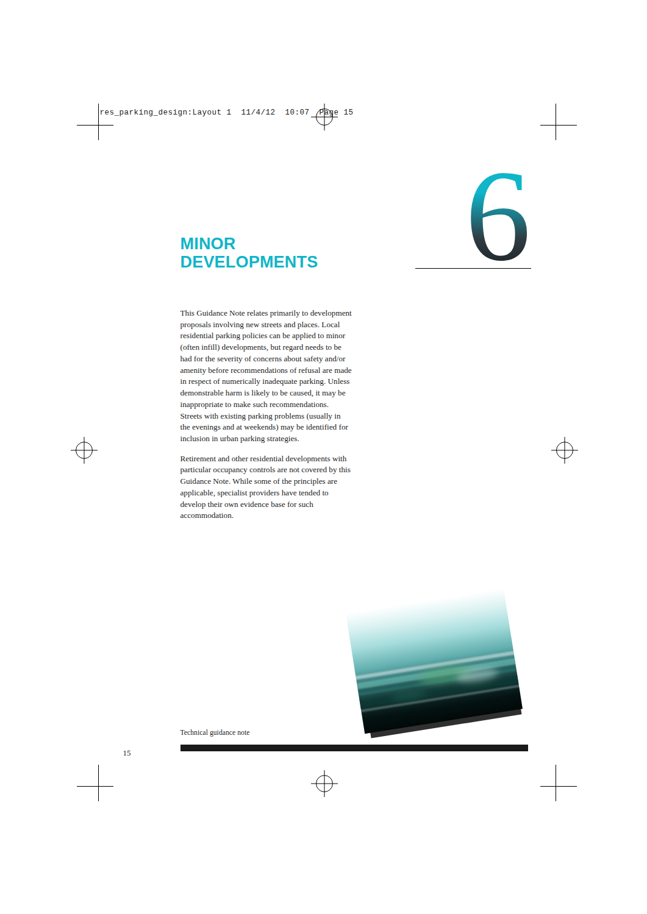res_parking_design:Layout 1 11/4/12 10:07 Page 15
6
Minor
Developments
This Guidance Note relates primarily to development proposals involving new streets and places. Local residential parking policies can be applied to minor (often infill) developments, but regard needs to be had for the severity of concerns about safety and/or amenity before recommendations of refusal are made in respect of numerically inadequate parking. Unless demonstrable harm is likely to be caused, it may be inappropriate to make such recommendations. Streets with existing parking problems (usually in the evenings and at weekends) may be identified for inclusion in urban parking strategies.
Retirement and other residential developments with particular occupancy controls are not covered by this Guidance Note. While some of the principles are applicable, specialist providers have tended to develop their own evidence base for such accommodation.
Technical guidance note
15